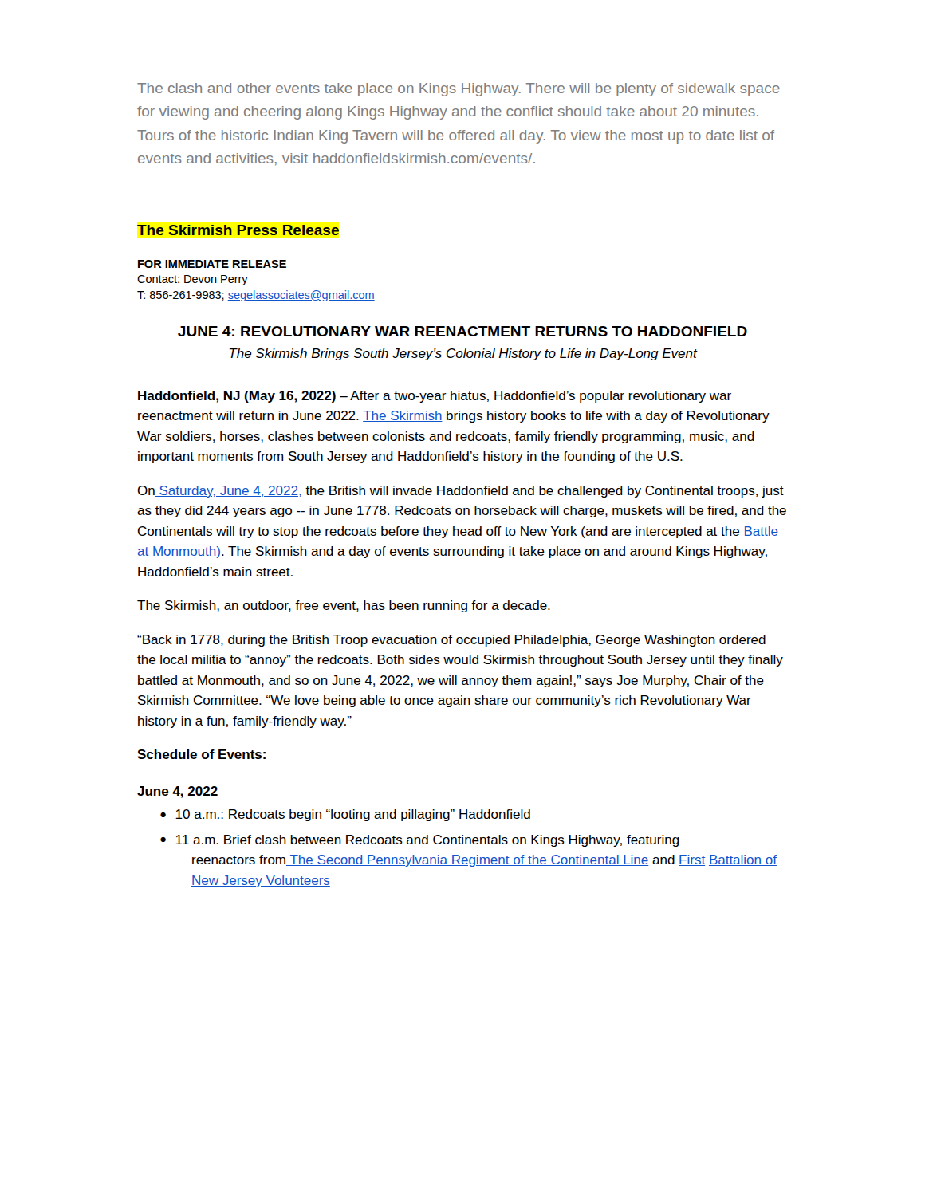The clash and other events take place on Kings Highway. There will be plenty of sidewalk space for viewing and cheering along Kings Highway and the conflict should take about 20 minutes. Tours of the historic Indian King Tavern will be offered all day. To view the most up to date list of events and activities, visit haddonfieldskirmish.com/events/.
The Skirmish Press Release
FOR IMMEDIATE RELEASE
Contact: Devon Perry
T: 856-261-9983; segelassociates@gmail.com
JUNE 4: REVOLUTIONARY WAR REENACTMENT RETURNS TO HADDONFIELD
The Skirmish Brings South Jersey’s Colonial History to Life in Day-Long Event
Haddonfield, NJ (May 16, 2022) – After a two-year hiatus, Haddonfield’s popular revolutionary war reenactment will return in June 2022. The Skirmish brings history books to life with a day of Revolutionary War soldiers, horses, clashes between colonists and redcoats, family friendly programming, music, and important moments from South Jersey and Haddonfield’s history in the founding of the U.S.
On Saturday, June 4, 2022, the British will invade Haddonfield and be challenged by Continental troops, just as they did 244 years ago -- in June 1778. Redcoats on horseback will charge, muskets will be fired, and the Continentals will try to stop the redcoats before they head off to New York (and are intercepted at the Battle at Monmouth). The Skirmish and a day of events surrounding it take place on and around Kings Highway, Haddonfield’s main street.
The Skirmish, an outdoor, free event, has been running for a decade.
“Back in 1778, during the British Troop evacuation of occupied Philadelphia, George Washington ordered the local militia to “annoy” the redcoats. Both sides would Skirmish throughout South Jersey until they finally battled at Monmouth, and so on June 4, 2022, we will annoy them again!,” says Joe Murphy, Chair of the Skirmish Committee. “We love being able to once again share our community’s rich Revolutionary War history in a fun, family-friendly way.”
Schedule of Events:
June 4, 2022
10 a.m.: Redcoats begin “looting and pillaging” Haddonfield
11 a.m. Brief clash between Redcoats and Continentals on Kings Highway, featuring reenactors from The Second Pennsylvania Regiment of the Continental Line and First Battalion of New Jersey Volunteers